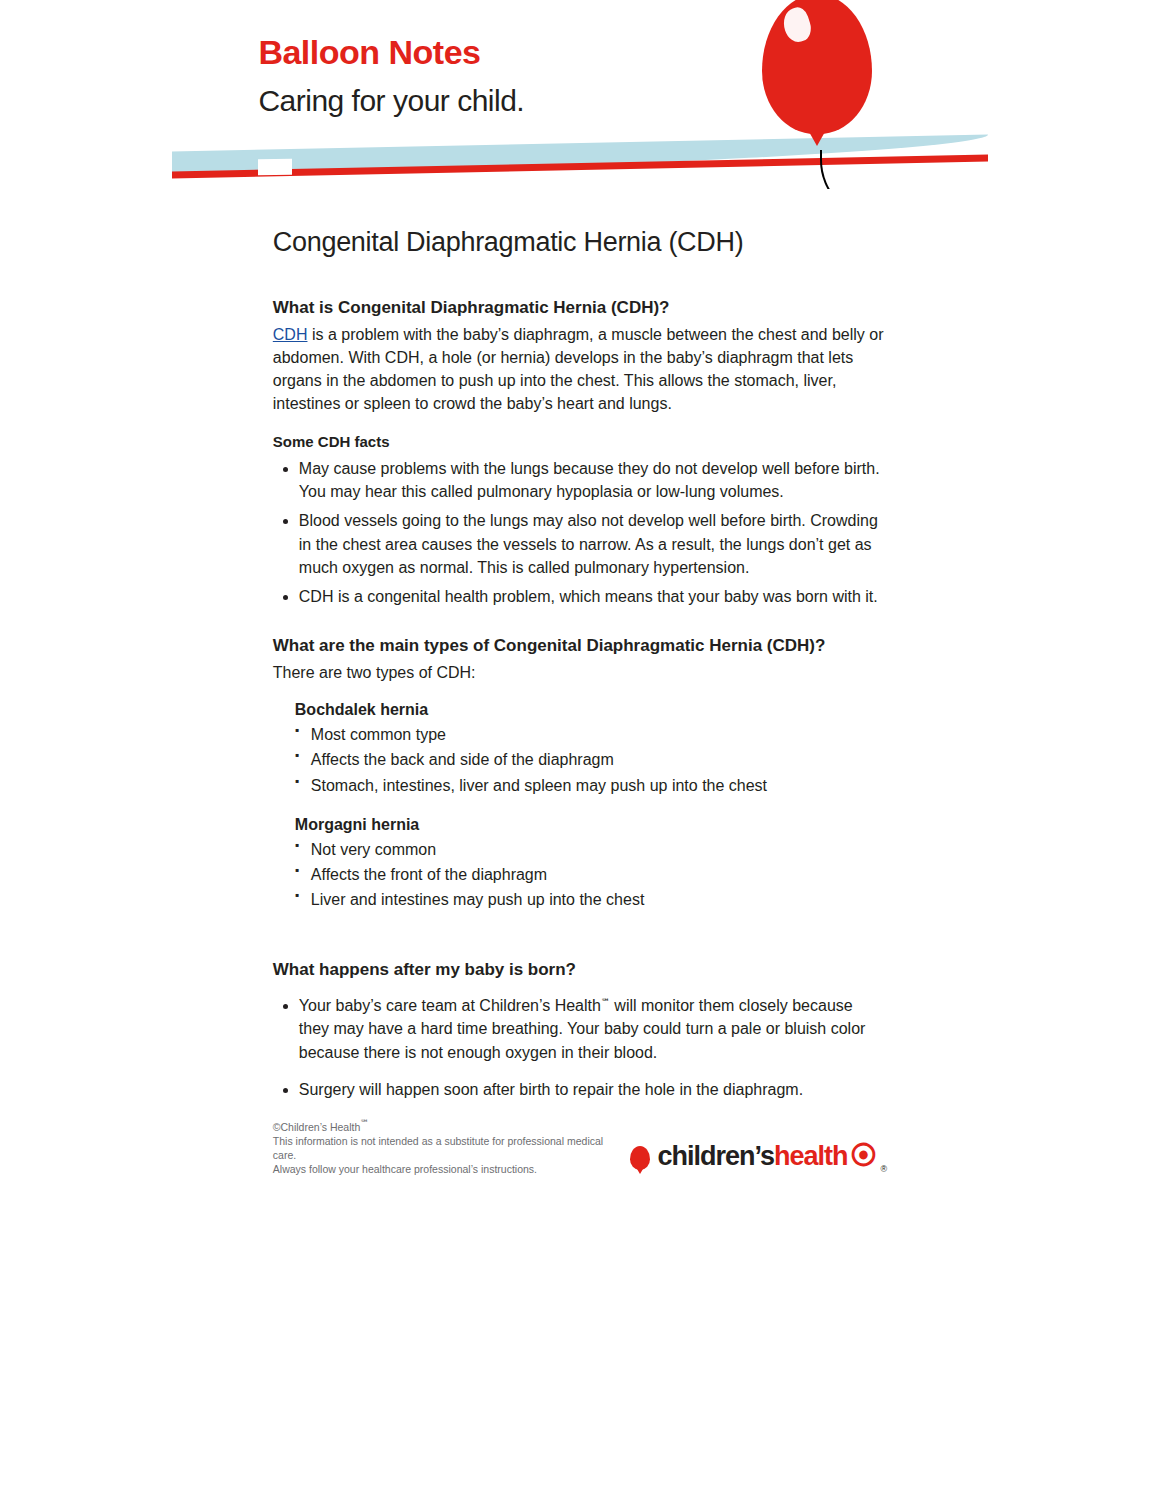Balloon Notes
Caring for your child.
Congenital Diaphragmatic Hernia (CDH)
What is Congenital Diaphragmatic Hernia (CDH)?
CDH is a problem with the baby’s diaphragm, a muscle between the chest and belly or abdomen. With CDH, a hole (or hernia) develops in the baby’s diaphragm that lets organs in the abdomen to push up into the chest. This allows the stomach, liver, intestines or spleen to crowd the baby’s heart and lungs.
Some CDH facts
May cause problems with the lungs because they do not develop well before birth. You may hear this called pulmonary hypoplasia or low-lung volumes.
Blood vessels going to the lungs may also not develop well before birth. Crowding in the chest area causes the vessels to narrow. As a result, the lungs don’t get as much oxygen as normal. This is called pulmonary hypertension.
CDH is a congenital health problem, which means that your baby was born with it.
What are the main types of Congenital Diaphragmatic Hernia (CDH)?
There are two types of CDH:
Bochdalek hernia
Most common type
Affects the back and side of the diaphragm
Stomach, intestines, liver and spleen may push up into the chest
Morgagni hernia
Not very common
Affects the front of the diaphragm
Liver and intestines may push up into the chest
What happens after my baby is born?
Your baby’s care team at Children’s Health℠ will monitor them closely because they may have a hard time breathing. Your baby could turn a pale or bluish color because there is not enough oxygen in their blood.
Surgery will happen soon after birth to repair the hole in the diaphragm.
©Children’s Health℠
This information is not intended as a substitute for professional medical care.
Always follow your healthcare professional’s instructions.
children’shealth
⦿
®